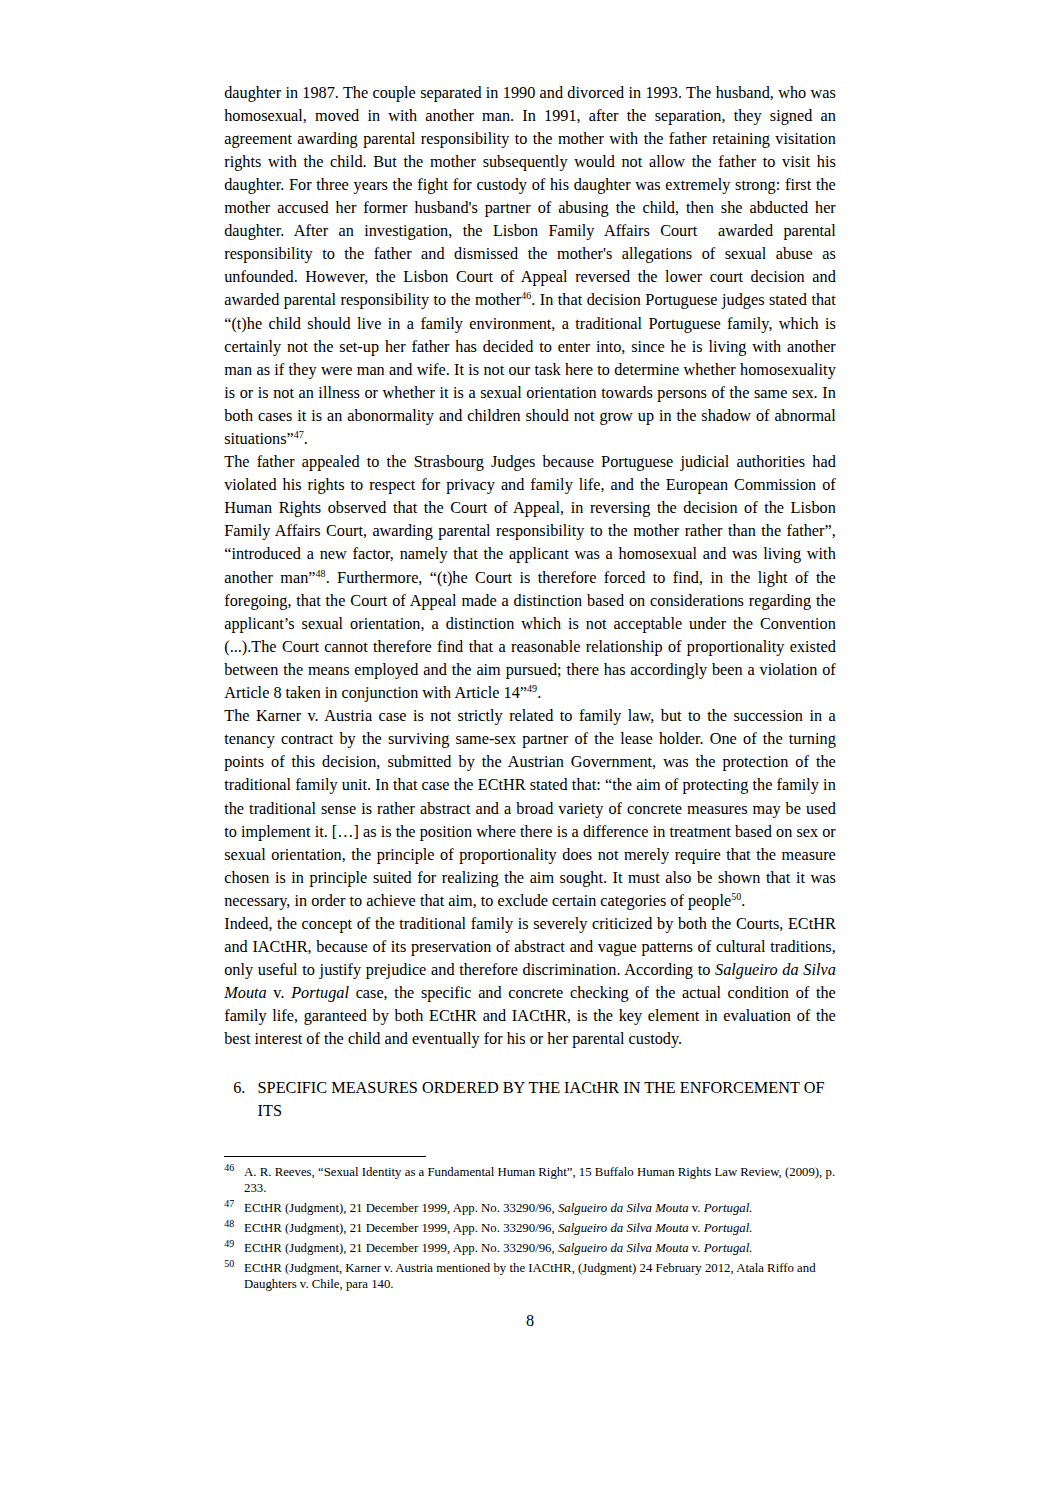daughter in 1987. The couple separated in 1990 and divorced in 1993. The husband, who was homosexual, moved in with another man. In 1991, after the separation, they signed an agreement awarding parental responsibility to the mother with the father retaining visitation rights with the child. But the mother subsequently would not allow the father to visit his daughter. For three years the fight for custody of his daughter was extremely strong: first the mother accused her former husband's partner of abusing the child, then she abducted her daughter. After an investigation, the Lisbon Family Affairs Court awarded parental responsibility to the father and dismissed the mother's allegations of sexual abuse as unfounded. However, the Lisbon Court of Appeal reversed the lower court decision and awarded parental responsibility to the mother46. In that decision Portuguese judges stated that “(t)he child should live in a family environment, a traditional Portuguese family, which is certainly not the set-up her father has decided to enter into, since he is living with another man as if they were man and wife. It is not our task here to determine whether homosexuality is or is not an illness or whether it is a sexual orientation towards persons of the same sex. In both cases it is an abonormality and children should not grow up in the shadow of abnormal situations”47.
The father appealed to the Strasbourg Judges because Portuguese judicial authorities had violated his rights to respect for privacy and family life, and the European Commission of Human Rights observed that the Court of Appeal, in reversing the decision of the Lisbon Family Affairs Court, awarding parental responsibility to the mother rather than the father”, “introduced a new factor, namely that the applicant was a homosexual and was living with another man”48. Furthermore, “(t)he Court is therefore forced to find, in the light of the foregoing, that the Court of Appeal made a distinction based on considerations regarding the applicant’s sexual orientation, a distinction which is not acceptable under the Convention (...).The Court cannot therefore find that a reasonable relationship of proportionality existed between the means employed and the aim pursued; there has accordingly been a violation of Article 8 taken in conjunction with Article 14”49.
The Karner v. Austria case is not strictly related to family law, but to the succession in a tenancy contract by the surviving same-sex partner of the lease holder. One of the turning points of this decision, submitted by the Austrian Government, was the protection of the traditional family unit. In that case the ECtHR stated that: “the aim of protecting the family in the traditional sense is rather abstract and a broad variety of concrete measures may be used to implement it. […] as is the position where there is a difference in treatment based on sex or sexual orientation, the principle of proportionality does not merely require that the measure chosen is in principle suited for realizing the aim sought. It must also be shown that it was necessary, in order to achieve that aim, to exclude certain categories of people50.
Indeed, the concept of the traditional family is severely criticized by both the Courts, ECtHR and IACtHR, because of its preservation of abstract and vague patterns of cultural traditions, only useful to justify prejudice and therefore discrimination. According to Salgueiro da Silva Mouta v. Portugal case, the specific and concrete checking of the actual condition of the family life, garanteed by both ECtHR and IACtHR, is the key element in evaluation of the best interest of the child and eventually for his or her parental custody.
6. SPECIFIC MEASURES ORDERED BY THE IACtHR IN THE ENFORCEMENT OF ITS
46
A. R. Reeves, “Sexual Identity as a Fundamental Human Right”, 15 Buffalo Human Rights Law Review, (2009), p. 233.
47
ECtHR (Judgment), 21 December 1999, App. No. 33290/96, Salgueiro da Silva Mouta v. Portugal.
48
ECtHR (Judgment), 21 December 1999, App. No. 33290/96, Salgueiro da Silva Mouta v. Portugal.
49
ECtHR (Judgment), 21 December 1999, App. No. 33290/96, Salgueiro da Silva Mouta v. Portugal.
50
ECtHR (Judgment, Karner v. Austria mentioned by the IACtHR, (Judgment) 24 February 2012, Atala Riffo and Daughters v. Chile, para 140.
8